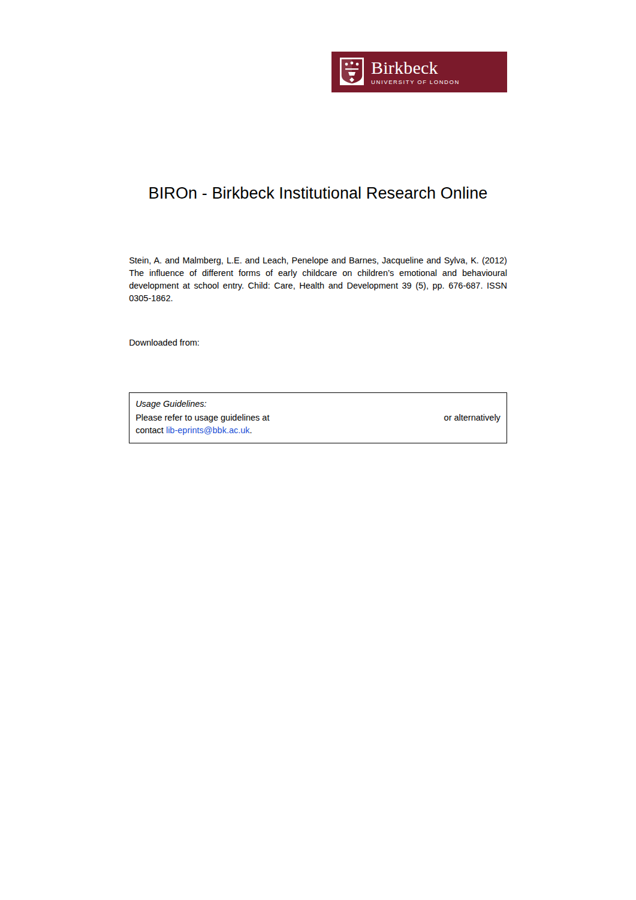Birkbeck University of London
BIROn - Birkbeck Institutional Research Online
Stein, A. and Malmberg, L.E. and Leach, Penelope and Barnes, Jacqueline and Sylva, K. (2012) The influence of different forms of early childcare on children’s emotional and behavioural development at school entry. Child: Care, Health and Development 39 (5), pp. 676-687. ISSN 0305-1862.
Downloaded from:
Usage Guidelines:
Please refer to usage guidelines at or alternatively
contact lib-eprints@bbk.ac.uk.